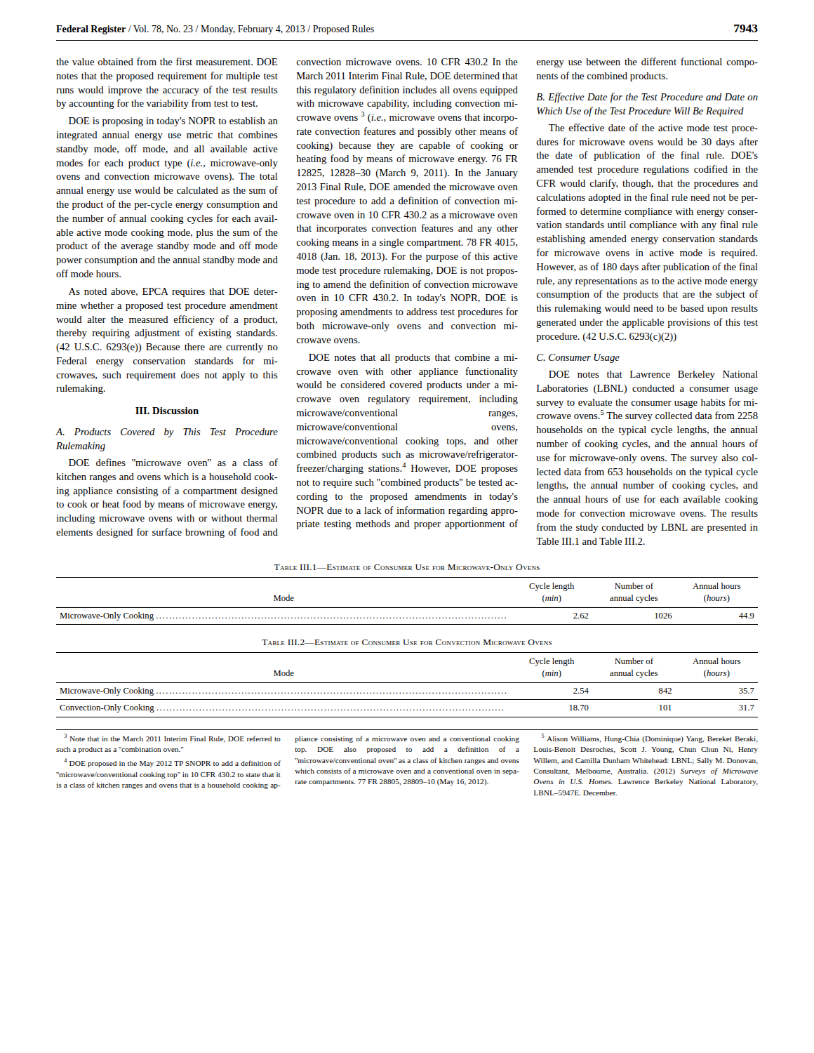Federal Register / Vol. 78, No. 23 / Monday, February 4, 2013 / Proposed Rules
7943
the value obtained from the first measurement. DOE notes that the proposed requirement for multiple test runs would improve the accuracy of the test results by accounting for the variability from test to test.
DOE is proposing in today's NOPR to establish an integrated annual energy use metric that combines standby mode, off mode, and all available active modes for each product type (i.e., microwave-only ovens and convection microwave ovens). The total annual energy use would be calculated as the sum of the product of the per-cycle energy consumption and the number of annual cooking cycles for each available active mode cooking mode, plus the sum of the product of the average standby mode and off mode power consumption and the annual standby mode and off mode hours.
As noted above, EPCA requires that DOE determine whether a proposed test procedure amendment would alter the measured efficiency of a product, thereby requiring adjustment of existing standards. (42 U.S.C. 6293(e)) Because there are currently no Federal energy conservation standards for microwaves, such requirement does not apply to this rulemaking.
III. Discussion
A. Products Covered by This Test Procedure Rulemaking
DOE defines ''microwave oven'' as a class of kitchen ranges and ovens which is a household cooking appliance consisting of a compartment designed to cook or heat food by means of microwave energy, including microwave ovens with or without thermal elements designed for surface browning of food and convection microwave ovens. 10 CFR 430.2 In the March 2011 Interim Final Rule, DOE determined that this regulatory definition includes all ovens equipped with microwave capability, including convection microwave ovens 3 (i.e., microwave ovens that incorporate convection features and possibly other means of cooking) because they are capable of cooking or heating food by means of microwave energy. 76 FR 12825, 12828–30 (March 9, 2011). In the January 2013 Final Rule, DOE amended the microwave oven test procedure to add a definition of convection microwave oven in 10 CFR 430.2 as a microwave oven that incorporates convection features and any other cooking means in a single compartment. 78 FR 4015, 4018 (Jan. 18, 2013). For the purpose of this active mode test procedure rulemaking, DOE is not proposing to amend the definition of convection microwave oven in 10 CFR 430.2. In today's NOPR, DOE is proposing amendments to address test procedures for both microwave-only ovens and convection microwave ovens.
DOE notes that all products that combine a microwave oven with other appliance functionality would be considered covered products under a microwave oven regulatory requirement, including microwave/conventional ranges, microwave/conventional ovens, microwave/conventional cooking tops, and other combined products such as microwave/refrigerator-freezer/charging stations.4 However, DOE proposes not to require such ''combined products'' be tested according to the proposed amendments in today's NOPR due to a lack of information regarding appropriate testing methods and proper apportionment of energy use between the different functional components of the combined products.
B. Effective Date for the Test Procedure and Date on Which Use of the Test Procedure Will Be Required
The effective date of the active mode test procedures for microwave ovens would be 30 days after the date of publication of the final rule. DOE's amended test procedure regulations codified in the CFR would clarify, though, that the procedures and calculations adopted in the final rule need not be performed to determine compliance with energy conservation standards until compliance with any final rule establishing amended energy conservation standards for microwave ovens in active mode is required. However, as of 180 days after publication of the final rule, any representations as to the active mode energy consumption of the products that are the subject of this rulemaking would need to be based upon results generated under the applicable provisions of this test procedure. (42 U.S.C. 6293(c)(2))
C. Consumer Usage
DOE notes that Lawrence Berkeley National Laboratories (LBNL) conducted a consumer usage survey to evaluate the consumer usage habits for microwave ovens.5 The survey collected data from 2258 households on the typical cycle lengths, the annual number of cooking cycles, and the annual hours of use for microwave-only ovens. The survey also collected data from 653 households on the typical cycle lengths, the annual number of cooking cycles, and the annual hours of use for each available cooking mode for convection microwave ovens. The results from the study conducted by LBNL are presented in Table III.1 and Table III.2.
Table III.1—Estimate of Consumer Use for Microwave-Only Ovens
| Mode | Cycle length ( min ) | Number of annual cycles | Annual hours ( hours ) |
| --- | --- | --- | --- |
| Microwave-Only Cooking ........................................................................................................... | 2.62 | 1026 | 44.9 |
Table III.2—Estimate of Consumer Use for Convection Microwave Ovens
| Mode | Cycle length ( min ) | Number of annual cycles | Annual hours ( hours ) |
| --- | --- | --- | --- |
| Microwave-Only Cooking ........................................................................................................... | 2.54 | 842 | 35.7 |
| Convection-Only Cooking .......................................................................................................... | 18.70 | 101 | 31.7 |
3 Note that in the March 2011 Interim Final Rule, DOE referred to such a product as a ''combination oven.''
4 DOE proposed in the May 2012 TP SNOPR to add a definition of ''microwave/conventional cooking top'' in 10 CFR 430.2 to state that it is a class of kitchen ranges and ovens that is a household cooking appliance consisting of a microwave oven and a conventional cooking top. DOE also proposed to add a definition of a ''microwave/conventional oven'' as a class of kitchen ranges and ovens which consists of a microwave oven and a conventional oven in separate compartments. 77 FR 28805, 28809–10 (May 16, 2012).
5 Alison Williams, Hung-Chia (Dominique) Yang, Bereket Beraki, Louis-Benoit Desroches, Scott J. Young, Chun Chun Ni, Henry Willem, and Camilla Dunham Whitehead: LBNL; Sally M. Donovan, Consultant, Melbourne, Australia. (2012) Surveys of Microwave Ovens in U.S. Homes. Lawrence Berkeley National Laboratory, LBNL–5947E. December.